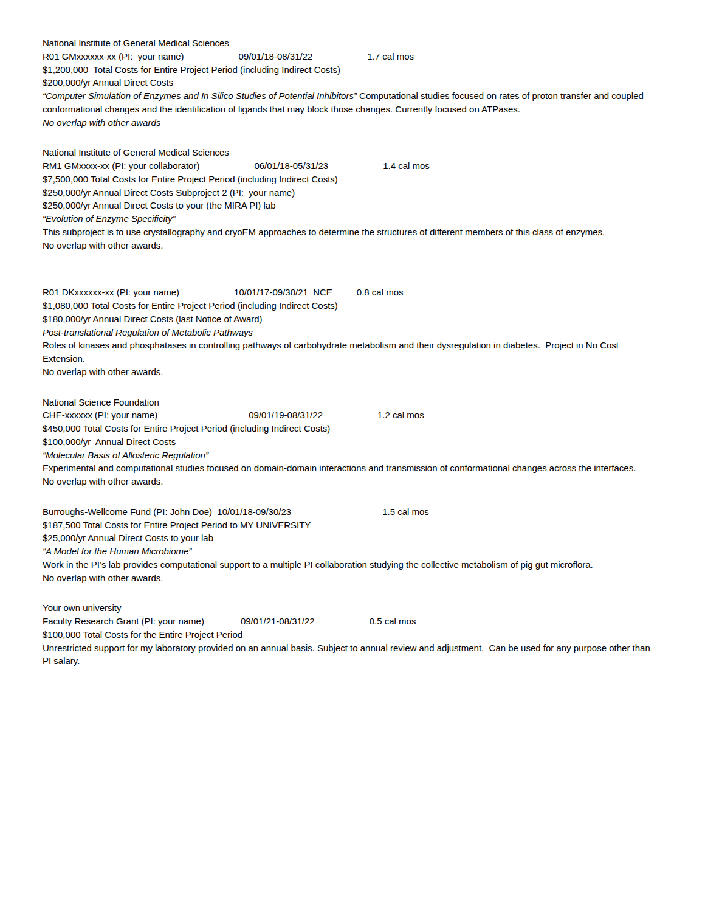National Institute of General Medical Sciences
R01 GMxxxxxx-xx (PI: your name) 09/01/18-08/31/22 1.7 cal mos
$1,200,000 Total Costs for Entire Project Period (including Indirect Costs) $200,000/yr Annual Direct Costs “Computer Simulation of Enzymes and In Silico Studies of Potential Inhibitors” Computational studies focused on rates of proton transfer and coupled conformational changes and the identification of ligands that may block those changes. Currently focused on ATPases. No overlap with other awards
National Institute of General Medical Sciences
RM1 GMxxxx-xx (PI: your collaborator) 06/01/18-05/31/23 1.4 cal mos
$7,500,000 Total Costs for Entire Project Period (including Indirect Costs) $250,000/yr Annual Direct Costs Subproject 2 (PI: your name) $250,000/yr Annual Direct Costs to your (the MIRA PI) lab “Evolution of Enzyme Specificity” This subproject is to use crystallography and cryoEM approaches to determine the structures of different members of this class of enzymes. No overlap with other awards.
R01 DKxxxxxx-xx (PI: your name) 10/01/17-09/30/21 NCE 0.8 cal mos
$1,080,000 Total Costs for Entire Project Period (including Indirect Costs) $180,000/yr Annual Direct Costs (last Notice of Award) Post-translational Regulation of Metabolic Pathways Roles of kinases and phosphatases in controlling pathways of carbohydrate metabolism and their dysregulation in diabetes. Project in No Cost Extension. No overlap with other awards.
National Science Foundation
CHE-xxxxxx (PI: your name) 09/01/19-08/31/22 1.2 cal mos
$450,000 Total Costs for Entire Project Period (including Indirect Costs) $100,000/yr Annual Direct Costs “Molecular Basis of Allosteric Regulation” Experimental and computational studies focused on domain-domain interactions and transmission of conformational changes across the interfaces. No overlap with other awards.
Burroughs-Wellcome Fund (PI: John Doe) 10/01/18-09/30/23 1.5 cal mos
$187,500 Total Costs for Entire Project Period to MY UNIVERSITY $25,000/yr Annual Direct Costs to your lab “A Model for the Human Microbiome” Work in the PI’s lab provides computational support to a multiple PI collaboration studying the collective metabolism of pig gut microflora. No overlap with other awards.
Your own university
Faculty Research Grant (PI: your name) 09/01/21-08/31/22 0.5 cal mos
$100,000 Total Costs for the Entire Project Period Unrestricted support for my laboratory provided on an annual basis. Subject to annual review and adjustment. Can be used for any purpose other than PI salary.